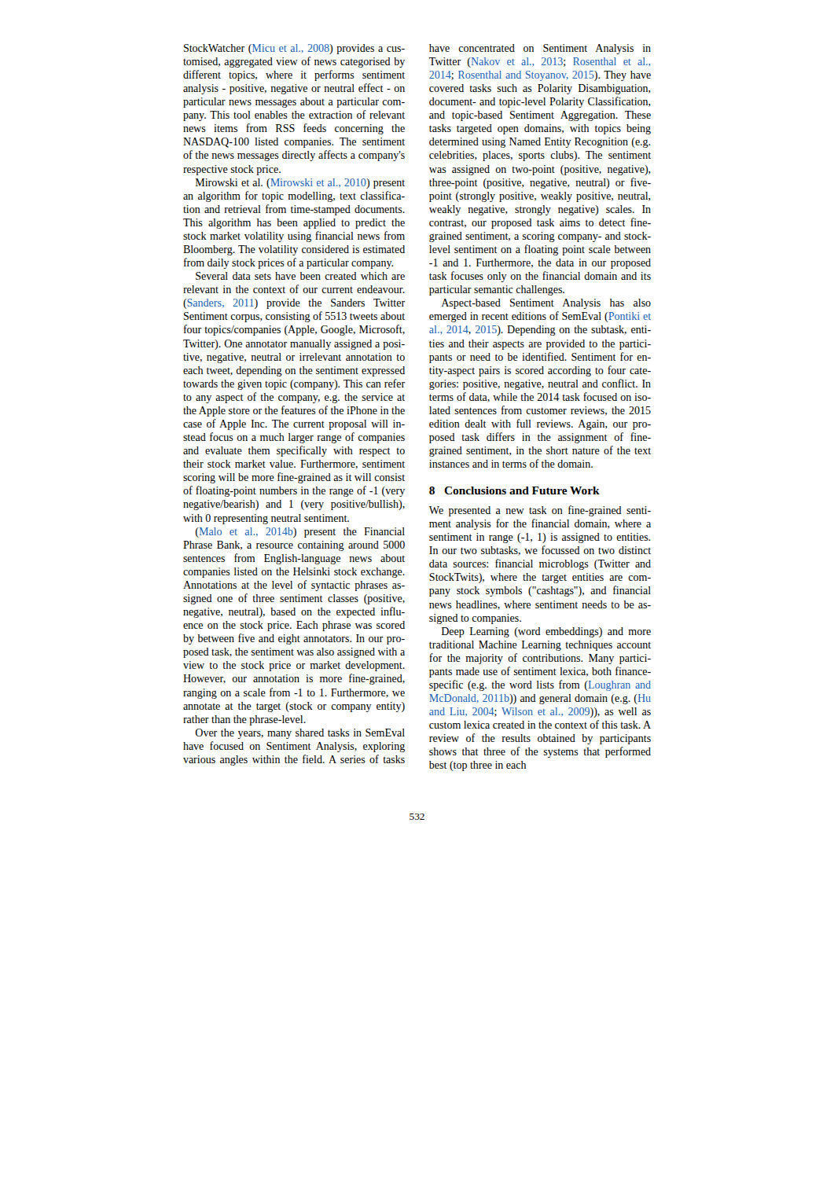StockWatcher (Micu et al., 2008) provides a customised, aggregated view of news categorised by different topics, where it performs sentiment analysis - positive, negative or neutral effect - on particular news messages about a particular company. This tool enables the extraction of relevant news items from RSS feeds concerning the NASDAQ-100 listed companies. The sentiment of the news messages directly affects a company's respective stock price.
Mirowski et al. (Mirowski et al., 2010) present an algorithm for topic modelling, text classification and retrieval from time-stamped documents. This algorithm has been applied to predict the stock market volatility using financial news from Bloomberg. The volatility considered is estimated from daily stock prices of a particular company.
Several data sets have been created which are relevant in the context of our current endeavour. (Sanders, 2011) provide the Sanders Twitter Sentiment corpus, consisting of 5513 tweets about four topics/companies (Apple, Google, Microsoft, Twitter). One annotator manually assigned a positive, negative, neutral or irrelevant annotation to each tweet, depending on the sentiment expressed towards the given topic (company). This can refer to any aspect of the company, e.g. the service at the Apple store or the features of the iPhone in the case of Apple Inc. The current proposal will instead focus on a much larger range of companies and evaluate them specifically with respect to their stock market value. Furthermore, sentiment scoring will be more fine-grained as it will consist of floating-point numbers in the range of -1 (very negative/bearish) and 1 (very positive/bullish), with 0 representing neutral sentiment.
(Malo et al., 2014b) present the Financial Phrase Bank, a resource containing around 5000 sentences from English-language news about companies listed on the Helsinki stock exchange. Annotations at the level of syntactic phrases assigned one of three sentiment classes (positive, negative, neutral), based on the expected influence on the stock price. Each phrase was scored by between five and eight annotators. In our proposed task, the sentiment was also assigned with a view to the stock price or market development. However, our annotation is more fine-grained, ranging on a scale from -1 to 1. Furthermore, we annotate at the target (stock or company entity) rather than the phrase-level.
Over the years, many shared tasks in SemEval have focused on Sentiment Analysis, exploring various angles within the field. A series of tasks have concentrated on Sentiment Analysis in Twitter (Nakov et al., 2013; Rosenthal et al., 2014; Rosenthal and Stoyanov, 2015). They have covered tasks such as Polarity Disambiguation, document- and topic-level Polarity Classification, and topic-based Sentiment Aggregation. These tasks targeted open domains, with topics being determined using Named Entity Recognition (e.g. celebrities, places, sports clubs). The sentiment was assigned on two-point (positive, negative), three-point (positive, negative, neutral) or five-point (strongly positive, weakly positive, neutral, weakly negative, strongly negative) scales. In contrast, our proposed task aims to detect fine-grained sentiment, a scoring company- and stock-level sentiment on a floating point scale between -1 and 1. Furthermore, the data in our proposed task focuses only on the financial domain and its particular semantic challenges.
Aspect-based Sentiment Analysis has also emerged in recent editions of SemEval (Pontiki et al., 2014, 2015). Depending on the subtask, entities and their aspects are provided to the participants or need to be identified. Sentiment for entity-aspect pairs is scored according to four categories: positive, negative, neutral and conflict. In terms of data, while the 2014 task focused on isolated sentences from customer reviews, the 2015 edition dealt with full reviews. Again, our proposed task differs in the assignment of fine-grained sentiment, in the short nature of the text instances and in terms of the domain.
8 Conclusions and Future Work
We presented a new task on fine-grained sentiment analysis for the financial domain, where a sentiment in range (-1, 1) is assigned to entities. In our two subtasks, we focussed on two distinct data sources: financial microblogs (Twitter and StockTwits), where the target entities are company stock symbols ("cashtags"), and financial news headlines, where sentiment needs to be assigned to companies.
Deep Learning (word embeddings) and more traditional Machine Learning techniques account for the majority of contributions. Many participants made use of sentiment lexica, both finance-specific (e.g. the word lists from (Loughran and McDonald, 2011b)) and general domain (e.g. (Hu and Liu, 2004; Wilson et al., 2009)), as well as custom lexica created in the context of this task. A review of the results obtained by participants shows that three of the systems that performed best (top three in each
532